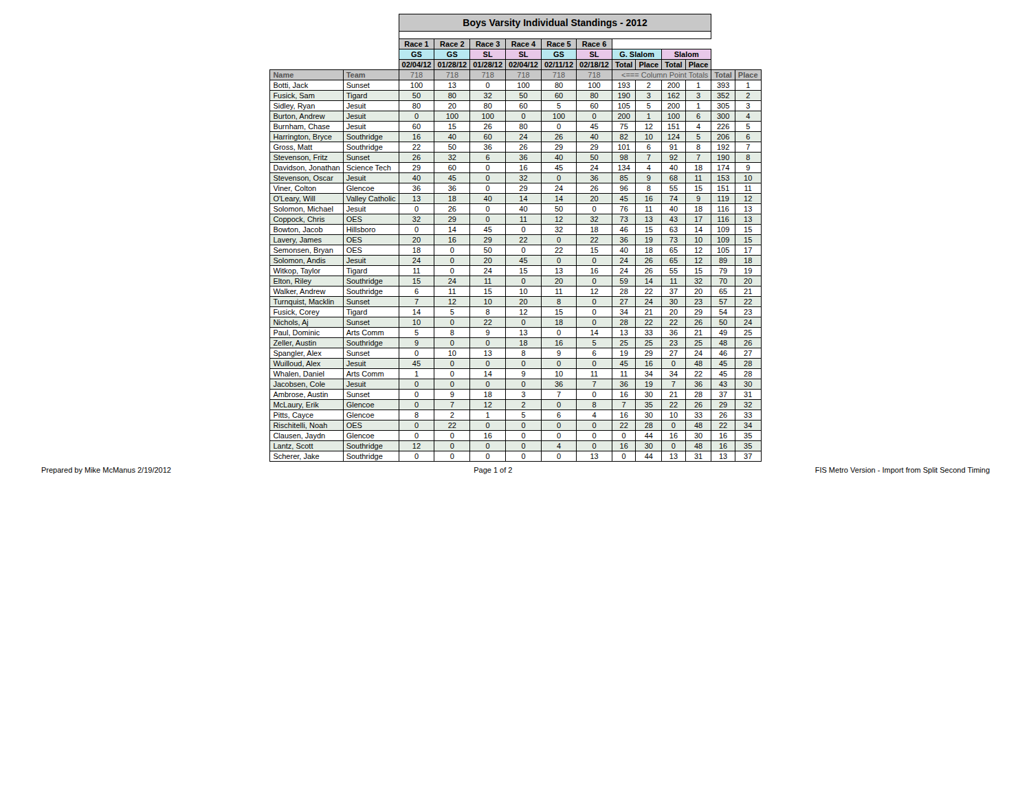| | | Boys Varsity Individual Standings - 2012 | | |
| | | Race 1 | Race 2 | Race 3 | Race 4 | Race 5 | Race 6 | | | | |
| | | GS | GS | SL | SL | GS | SL | G. Slalom | Slalom | | |
| | | 02/04/12 | 01/28/12 | 01/28/12 | 02/04/12 | 02/11/12 | 02/18/12 | Total | Place | Total | Place | | |
| Name | Team | 718 | 718 | 718 | 718 | 718 | 718 | <=== Column Point Totals | Total | Place |
| Botti, Jack | Sunset | 100 | 13 | 0 | 100 | 80 | 100 | 193 | 2 | 200 | 1 | 393 | 1 |
| Fusick, Sam | Tigard | 50 | 80 | 32 | 50 | 60 | 80 | 190 | 3 | 162 | 3 | 352 | 2 |
| Sidley, Ryan | Jesuit | 80 | 20 | 80 | 60 | 5 | 60 | 105 | 5 | 200 | 1 | 305 | 3 |
| Burton, Andrew | Jesuit | 0 | 100 | 100 | 0 | 100 | 0 | 200 | 1 | 100 | 6 | 300 | 4 |
| Burnham, Chase | Jesuit | 60 | 15 | 26 | 80 | 0 | 45 | 75 | 12 | 151 | 4 | 226 | 5 |
| Harrington, Bryce | Southridge | 16 | 40 | 60 | 24 | 26 | 40 | 82 | 10 | 124 | 5 | 206 | 6 |
| Gross, Matt | Southridge | 22 | 50 | 36 | 26 | 29 | 29 | 101 | 6 | 91 | 8 | 192 | 7 |
| Stevenson, Fritz | Sunset | 26 | 32 | 6 | 36 | 40 | 50 | 98 | 7 | 92 | 7 | 190 | 8 |
| Davidson, Jonathan | Science Tech | 29 | 60 | 0 | 16 | 45 | 24 | 134 | 4 | 40 | 18 | 174 | 9 |
| Stevenson, Oscar | Jesuit | 40 | 45 | 0 | 32 | 0 | 36 | 85 | 9 | 68 | 11 | 153 | 10 |
| Viner, Colton | Glencoe | 36 | 36 | 0 | 29 | 24 | 26 | 96 | 8 | 55 | 15 | 151 | 11 |
| O'Leary, Will | Valley Catholic | 13 | 18 | 40 | 14 | 14 | 20 | 45 | 16 | 74 | 9 | 119 | 12 |
| Solomon, Michael | Jesuit | 0 | 26 | 0 | 40 | 50 | 0 | 76 | 11 | 40 | 18 | 116 | 13 |
| Coppock, Chris | OES | 32 | 29 | 0 | 11 | 12 | 32 | 73 | 13 | 43 | 17 | 116 | 13 |
| Bowton, Jacob | Hillsboro | 0 | 14 | 45 | 0 | 32 | 18 | 46 | 15 | 63 | 14 | 109 | 15 |
| Lavery, James | OES | 20 | 16 | 29 | 22 | 0 | 22 | 36 | 19 | 73 | 10 | 109 | 15 |
| Semonsen, Bryan | OES | 18 | 0 | 50 | 0 | 22 | 15 | 40 | 18 | 65 | 12 | 105 | 17 |
| Solomon, Andis | Jesuit | 24 | 0 | 20 | 45 | 0 | 0 | 24 | 26 | 65 | 12 | 89 | 18 |
| Witkop, Taylor | Tigard | 11 | 0 | 24 | 15 | 13 | 16 | 24 | 26 | 55 | 15 | 79 | 19 |
| Elton, Riley | Southridge | 15 | 24 | 11 | 0 | 20 | 0 | 59 | 14 | 11 | 32 | 70 | 20 |
| Walker, Andrew | Southridge | 6 | 11 | 15 | 10 | 11 | 12 | 28 | 22 | 37 | 20 | 65 | 21 |
| Turnquist, Macklin | Sunset | 7 | 12 | 10 | 20 | 8 | 0 | 27 | 24 | 30 | 23 | 57 | 22 |
| Fusick, Corey | Tigard | 14 | 5 | 8 | 12 | 15 | 0 | 34 | 21 | 20 | 29 | 54 | 23 |
| Nichols, Aj | Sunset | 10 | 0 | 22 | 0 | 18 | 0 | 28 | 22 | 22 | 26 | 50 | 24 |
| Paul, Dominic | Arts Comm | 5 | 8 | 9 | 13 | 0 | 14 | 13 | 33 | 36 | 21 | 49 | 25 |
| Zeller, Austin | Southridge | 9 | 0 | 0 | 18 | 16 | 5 | 25 | 25 | 23 | 25 | 48 | 26 |
| Spangler, Alex | Sunset | 0 | 10 | 13 | 8 | 9 | 6 | 19 | 29 | 27 | 24 | 46 | 27 |
| Wuilloud, Alex | Jesuit | 45 | 0 | 0 | 0 | 0 | 0 | 45 | 16 | 0 | 48 | 45 | 28 |
| Whalen, Daniel | Arts Comm | 1 | 0 | 14 | 9 | 10 | 11 | 11 | 34 | 34 | 22 | 45 | 28 |
| Jacobsen, Cole | Jesuit | 0 | 0 | 0 | 0 | 36 | 7 | 36 | 19 | 7 | 36 | 43 | 30 |
| Ambrose, Austin | Sunset | 0 | 9 | 18 | 3 | 7 | 0 | 16 | 30 | 21 | 28 | 37 | 31 |
| McLaury, Erik | Glencoe | 0 | 7 | 12 | 2 | 0 | 8 | 7 | 35 | 22 | 26 | 29 | 32 |
| Pitts, Cayce | Glencoe | 8 | 2 | 1 | 5 | 6 | 4 | 16 | 30 | 10 | 33 | 26 | 33 |
| Rischitelli, Noah | OES | 0 | 22 | 0 | 0 | 0 | 0 | 22 | 28 | 0 | 48 | 22 | 34 |
| Clausen, Jaydn | Glencoe | 0 | 0 | 16 | 0 | 0 | 0 | 0 | 44 | 16 | 30 | 16 | 35 |
| Lantz, Scott | Southridge | 12 | 0 | 0 | 0 | 4 | 0 | 16 | 30 | 0 | 48 | 16 | 35 |
| Scherer, Jake | Southridge | 0 | 0 | 0 | 0 | 0 | 13 | 0 | 44 | 13 | 31 | 13 | 37 |
Prepared by Mike McManus 2/19/2012 Page 1 of 2 FIS Metro Version - Import from Split Second Timing